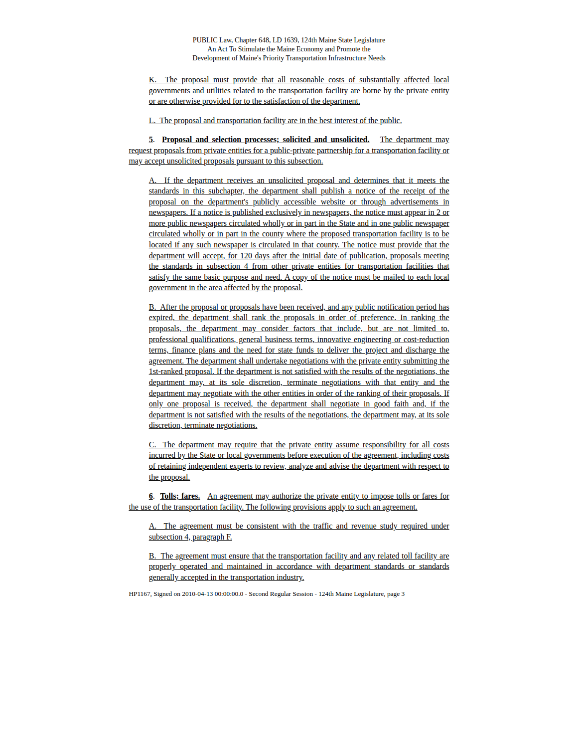PUBLIC Law, Chapter 648, LD 1639, 124th Maine State Legislature
An Act To Stimulate the Maine Economy and Promote the
Development of Maine's Priority Transportation Infrastructure Needs
K. The proposal must provide that all reasonable costs of substantially affected local governments and utilities related to the transportation facility are borne by the private entity or are otherwise provided for to the satisfaction of the department.
L. The proposal and transportation facility are in the best interest of the public.
5. Proposal and selection processes; solicited and unsolicited. The department may request proposals from private entities for a public-private partnership for a transportation facility or may accept unsolicited proposals pursuant to this subsection.
A. If the department receives an unsolicited proposal and determines that it meets the standards in this subchapter, the department shall publish a notice of the receipt of the proposal on the department's publicly accessible website or through advertisements in newspapers. If a notice is published exclusively in newspapers, the notice must appear in 2 or more public newspapers circulated wholly or in part in the State and in one public newspaper circulated wholly or in part in the county where the proposed transportation facility is to be located if any such newspaper is circulated in that county. The notice must provide that the department will accept, for 120 days after the initial date of publication, proposals meeting the standards in subsection 4 from other private entities for transportation facilities that satisfy the same basic purpose and need. A copy of the notice must be mailed to each local government in the area affected by the proposal.
B. After the proposal or proposals have been received, and any public notification period has expired, the department shall rank the proposals in order of preference. In ranking the proposals, the department may consider factors that include, but are not limited to, professional qualifications, general business terms, innovative engineering or cost-reduction terms, finance plans and the need for state funds to deliver the project and discharge the agreement. The department shall undertake negotiations with the private entity submitting the 1st-ranked proposal. If the department is not satisfied with the results of the negotiations, the department may, at its sole discretion, terminate negotiations with that entity and the department may negotiate with the other entities in order of the ranking of their proposals. If only one proposal is received, the department shall negotiate in good faith and, if the department is not satisfied with the results of the negotiations, the department may, at its sole discretion, terminate negotiations.
C. The department may require that the private entity assume responsibility for all costs incurred by the State or local governments before execution of the agreement, including costs of retaining independent experts to review, analyze and advise the department with respect to the proposal.
6. Tolls; fares. An agreement may authorize the private entity to impose tolls or fares for the use of the transportation facility. The following provisions apply to such an agreement.
A. The agreement must be consistent with the traffic and revenue study required under subsection 4, paragraph F.
B. The agreement must ensure that the transportation facility and any related toll facility are properly operated and maintained in accordance with department standards or standards generally accepted in the transportation industry.
HP1167, Signed on 2010-04-13 00:00:00.0 - Second Regular Session - 124th Maine Legislature, page 3